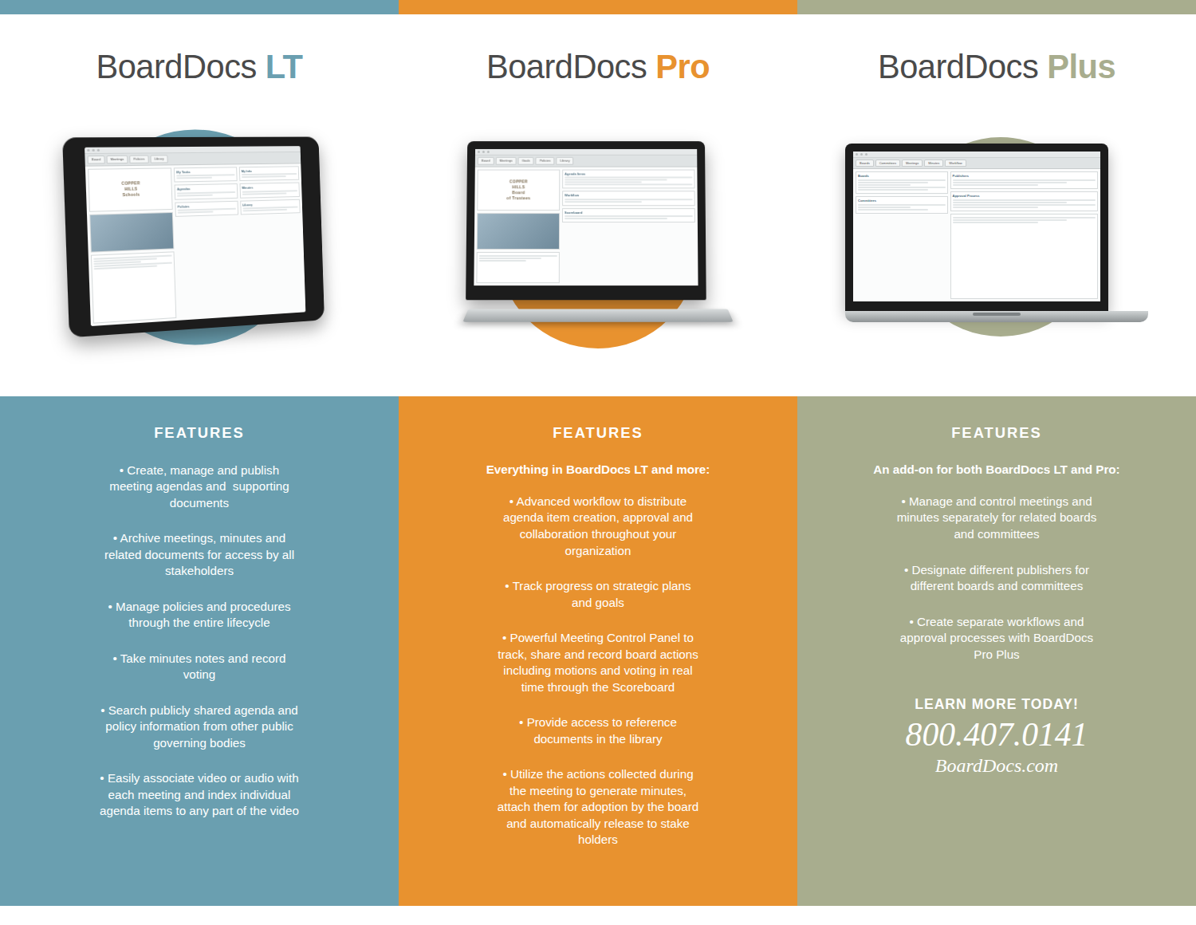BoardDocs LT
Board Meetings Policies Library
COPPER
HILLS
Schools
My Tasks
My Info
Agendas
Minutes
Policies
Library
Features
Create, manage and publish meeting agendas and supporting documents
Archive meetings, minutes and related documents for access by all stakeholders
Manage policies and procedures through the entire lifecycle
Take minutes notes and record voting
Search publicly shared agenda and policy information from other public governing bodies
Easily associate video or audio with each meeting and index individual agenda items to any part of the video
BoardDocs Pro
Board Meetings Goals Policies Library
COPPER
HILLS
Board
of Trustees
Agenda Items
Workflow
Scoreboard
Features
Everything in BoardDocs LT and more:
Advanced workflow to distribute agenda item creation, approval and collaboration throughout your organization
Track progress on strategic plans and goals
Powerful Meeting Control Panel to track, share and record board actions including motions and voting in real time through the Scoreboard
Provide access to reference documents in the library
Utilize the actions collected during the meeting to generate minutes, attach them for adoption by the board and automatically release to stake holders
BoardDocs Plus
Boards Committees Meetings Minutes Workflow
Boards
Committees
Publishers
Approval Process
Features
An add-on for both BoardDocs LT and Pro:
Manage and control meetings and minutes separately for related boards and committees
Designate different publishers for different boards and committees
Create separate workflows and approval processes with BoardDocs Pro Plus
Learn More Today!
800.407.0141
BoardDocs.com